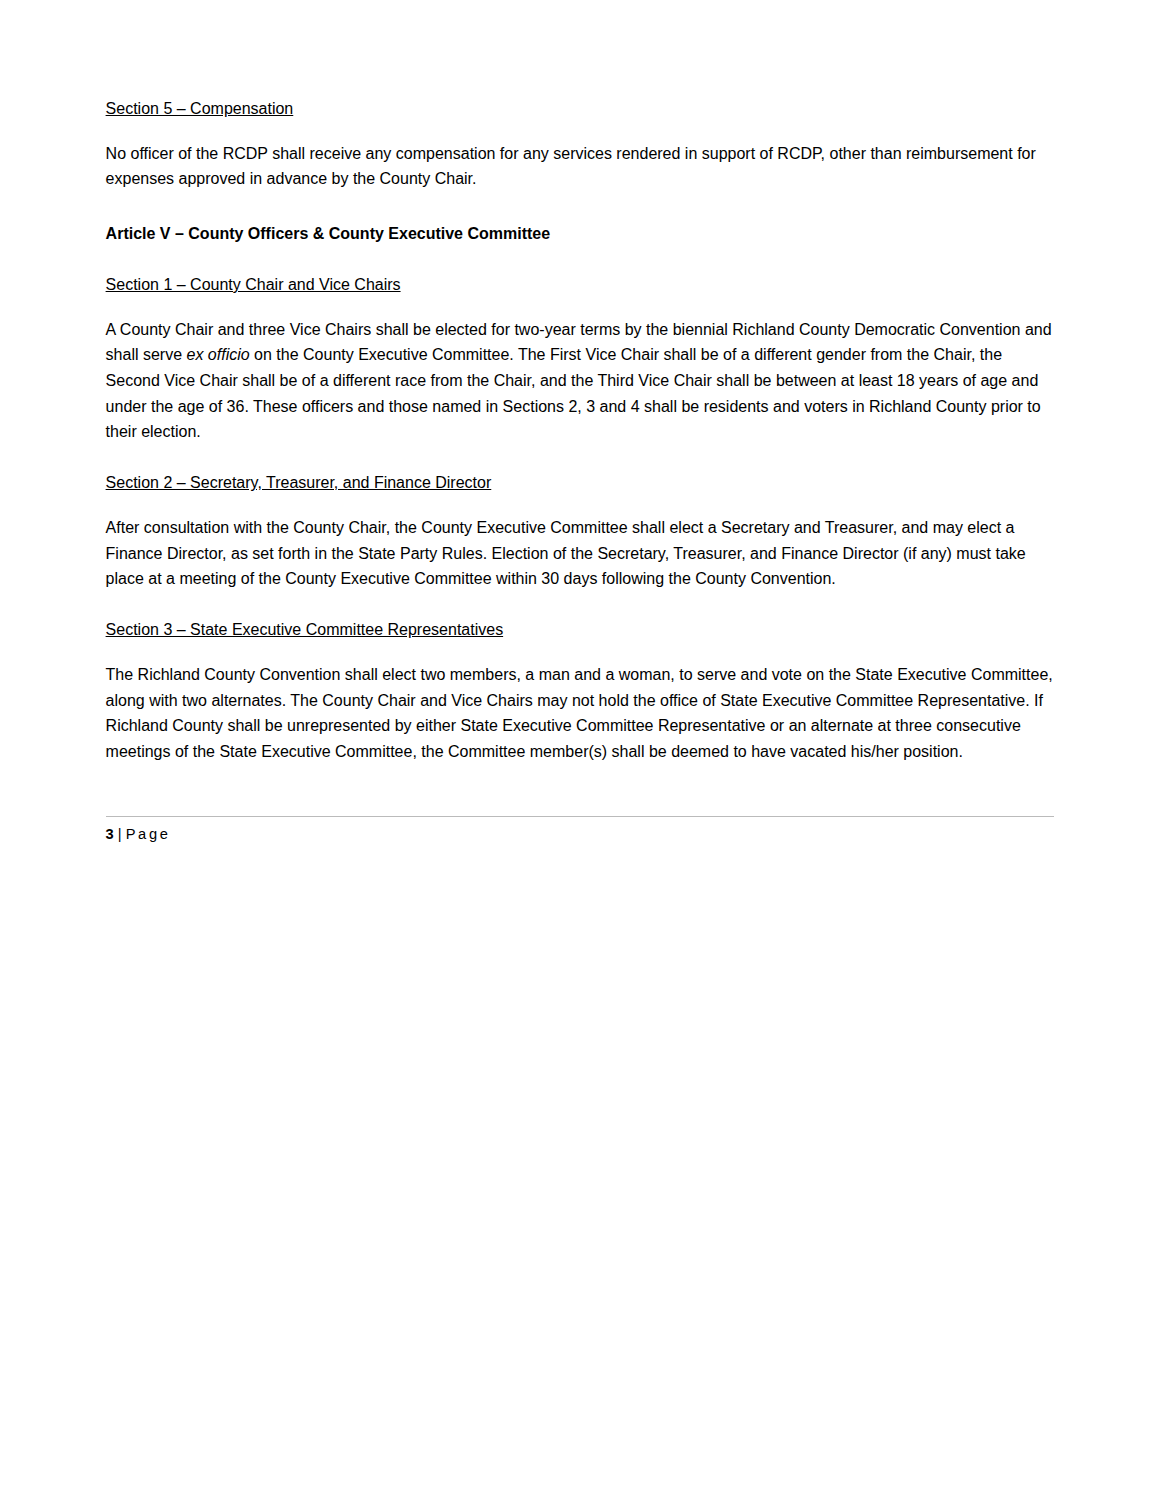Section 5 – Compensation
No officer of the RCDP shall receive any compensation for any services rendered in support of RCDP, other than reimbursement for expenses approved in advance by the County Chair.
Article V – County Officers & County Executive Committee
Section 1 – County Chair and Vice Chairs
A County Chair and three Vice Chairs shall be elected for two-year terms by the biennial Richland County Democratic Convention and shall serve ex officio on the County Executive Committee. The First Vice Chair shall be of a different gender from the Chair, the Second Vice Chair shall be of a different race from the Chair, and the Third Vice Chair shall be between at least 18 years of age and under the age of 36. These officers and those named in Sections 2, 3 and 4 shall be residents and voters in Richland County prior to their election.
Section 2 – Secretary, Treasurer, and Finance Director
After consultation with the County Chair, the County Executive Committee shall elect a Secretary and Treasurer, and may elect a Finance Director, as set forth in the State Party Rules. Election of the Secretary, Treasurer, and Finance Director (if any) must take place at a meeting of the County Executive Committee within 30 days following the County Convention.
Section 3 – State Executive Committee Representatives
The Richland County Convention shall elect two members, a man and a woman, to serve and vote on the State Executive Committee, along with two alternates. The County Chair and Vice Chairs may not hold the office of State Executive Committee Representative. If Richland County shall be unrepresented by either State Executive Committee Representative or an alternate at three consecutive meetings of the State Executive Committee, the Committee member(s) shall be deemed to have vacated his/her position.
3 | Page